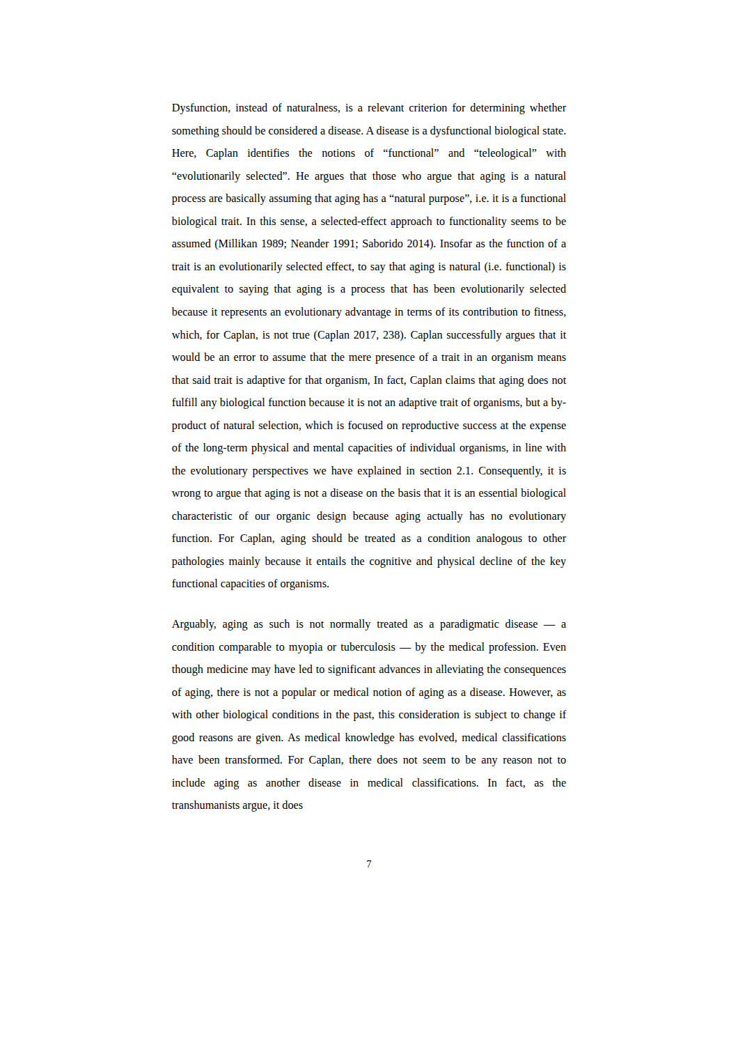Dysfunction, instead of naturalness, is a relevant criterion for determining whether something should be considered a disease. A disease is a dysfunctional biological state. Here, Caplan identifies the notions of “functional” and “teleological” with “evolutionarily selected”. He argues that those who argue that aging is a natural process are basically assuming that aging has a “natural purpose”, i.e. it is a functional biological trait. In this sense, a selected-effect approach to functionality seems to be assumed (Millikan 1989; Neander 1991; Saborido 2014). Insofar as the function of a trait is an evolutionarily selected effect, to say that aging is natural (i.e. functional) is equivalent to saying that aging is a process that has been evolutionarily selected because it represents an evolutionary advantage in terms of its contribution to fitness, which, for Caplan, is not true (Caplan 2017, 238). Caplan successfully argues that it would be an error to assume that the mere presence of a trait in an organism means that said trait is adaptive for that organism, In fact, Caplan claims that aging does not fulfill any biological function because it is not an adaptive trait of organisms, but a by-product of natural selection, which is focused on reproductive success at the expense of the long-term physical and mental capacities of individual organisms, in line with the evolutionary perspectives we have explained in section 2.1. Consequently, it is wrong to argue that aging is not a disease on the basis that it is an essential biological characteristic of our organic design because aging actually has no evolutionary function. For Caplan, aging should be treated as a condition analogous to other pathologies mainly because it entails the cognitive and physical decline of the key functional capacities of organisms.
Arguably, aging as such is not normally treated as a paradigmatic disease — a condition comparable to myopia or tuberculosis — by the medical profession. Even though medicine may have led to significant advances in alleviating the consequences of aging, there is not a popular or medical notion of aging as a disease. However, as with other biological conditions in the past, this consideration is subject to change if good reasons are given. As medical knowledge has evolved, medical classifications have been transformed. For Caplan, there does not seem to be any reason not to include aging as another disease in medical classifications. In fact, as the transhumanists argue, it does
7